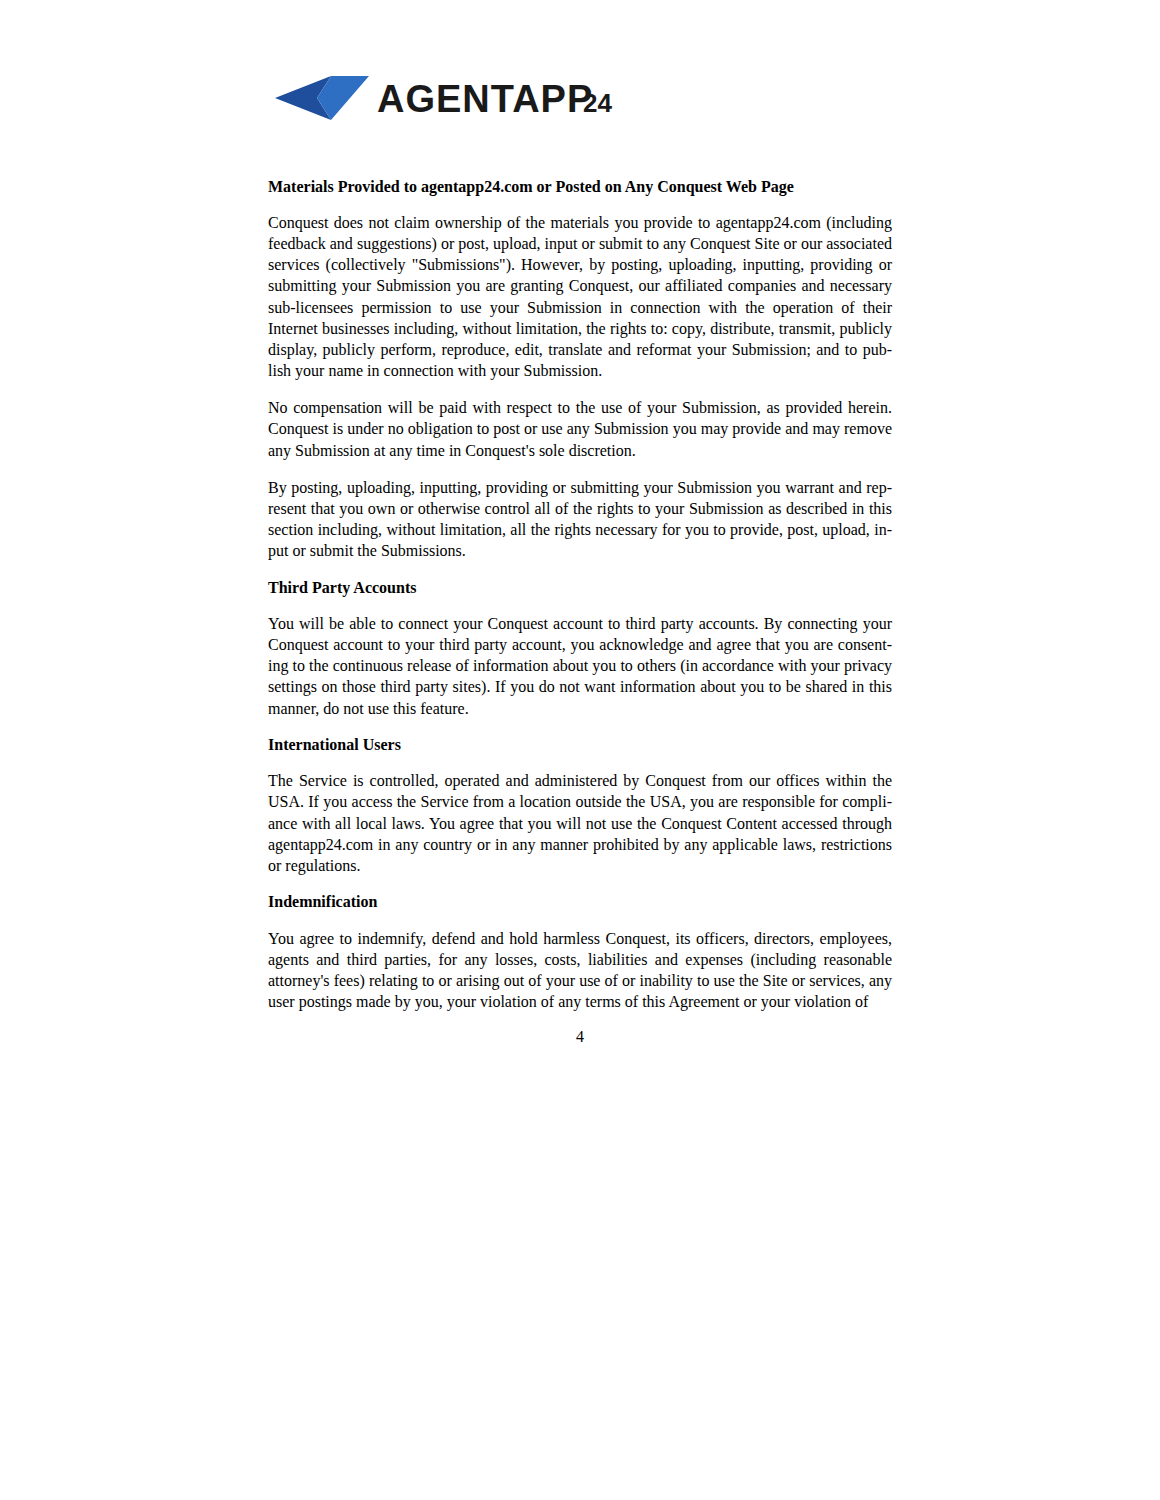AGENTAPP 24
Materials Provided to agentapp24.com or Posted on Any Conquest Web Page
Conquest does not claim ownership of the materials you provide to agentapp24.com (including feedback and suggestions) or post, upload, input or submit to any Conquest Site or our associated services (collectively "Submissions"). However, by posting, uploading, inputting, providing or submitting your Submission you are granting Conquest, our affiliated companies and necessary sub-licensees permission to use your Submission in connection with the operation of their Internet businesses including, without limitation, the rights to: copy, distribute, transmit, publicly display, publicly perform, reproduce, edit, translate and reformat your Submission; and to publish your name in connection with your Submission.
No compensation will be paid with respect to the use of your Submission, as provided herein. Conquest is under no obligation to post or use any Submission you may provide and may remove any Submission at any time in Conquest's sole discretion.
By posting, uploading, inputting, providing or submitting your Submission you warrant and represent that you own or otherwise control all of the rights to your Submission as described in this section including, without limitation, all the rights necessary for you to provide, post, upload, input or submit the Submissions.
Third Party Accounts
You will be able to connect your Conquest account to third party accounts. By connecting your Conquest account to your third party account, you acknowledge and agree that you are consenting to the continuous release of information about you to others (in accordance with your privacy settings on those third party sites). If you do not want information about you to be shared in this manner, do not use this feature.
International Users
The Service is controlled, operated and administered by Conquest from our offices within the USA. If you access the Service from a location outside the USA, you are responsible for compliance with all local laws. You agree that you will not use the Conquest Content accessed through agentapp24.com in any country or in any manner prohibited by any applicable laws, restrictions or regulations.
Indemnification
You agree to indemnify, defend and hold harmless Conquest, its officers, directors, employees, agents and third parties, for any losses, costs, liabilities and expenses (including reasonable attorney's fees) relating to or arising out of your use of or inability to use the Site or services, any user postings made by you, your violation of any terms of this Agreement or your violation of
4